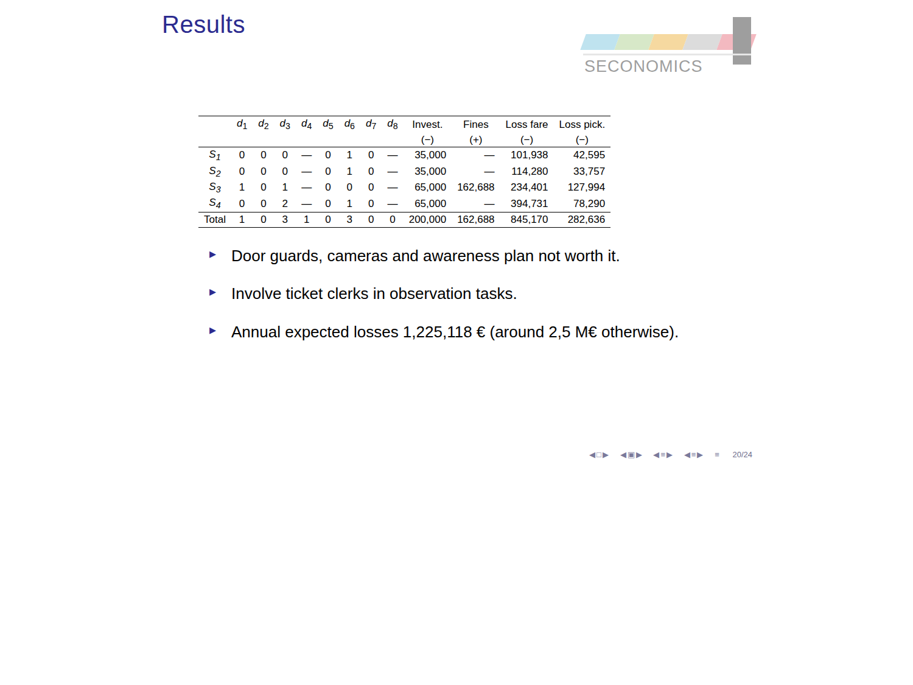Results
SECONOMICS
| | d 1 | d 2 | d 3 | d 4 | d 5 | d 6 | d 7 | d 8 | Invest. | Fines | Loss fare | Loss pick. |
| --- | --- | --- | --- | --- | --- | --- | --- | --- | --- | --- | --- | --- |
| | | | | | | | | | (−) | (+) | (−) | (−) |
| S 1 | 0 | 0 | 0 | — | 0 | 1 | 0 | — | 35,000 | — | 101,938 | 42,595 |
| S 2 | 0 | 0 | 0 | — | 0 | 1 | 0 | — | 35,000 | — | 114,280 | 33,757 |
| S 3 | 1 | 0 | 1 | — | 0 | 0 | 0 | — | 65,000 | 162,688 | 234,401 | 127,994 |
| S 4 | 0 | 0 | 2 | — | 0 | 1 | 0 | — | 65,000 | — | 394,731 | 78,290 |
| Total | 1 | 0 | 3 | 1 | 0 | 3 | 0 | 0 | 200,000 | 162,688 | 845,170 | 282,636 |
Door guards, cameras and awareness plan not worth it.
Involve ticket clerks in observation tasks.
Annual expected losses 1,225,118 € (around 2,5 M€ otherwise).
◀□▶ ◀▣▶ ◀≡▶ ◀≡▶ ≡ 20/24